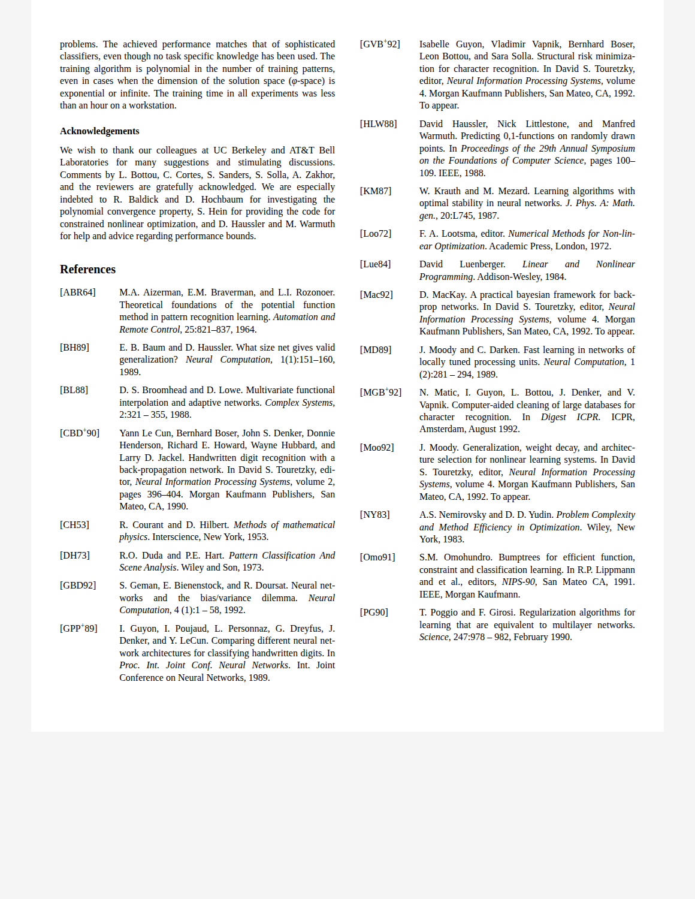problems. The achieved performance matches that of sophisticated classifiers, even though no task specific knowledge has been used. The training algorithm is polynomial in the number of training patterns, even in cases when the dimension of the solution space (φ-space) is exponential or infinite. The training time in all experiments was less than an hour on a workstation.
Acknowledgements
We wish to thank our colleagues at UC Berkeley and AT&T Bell Laboratories for many suggestions and stimulating discussions. Comments by L. Bottou, C. Cortes, S. Sanders, S. Solla, A. Zakhor, and the reviewers are gratefully acknowledged. We are especially indebted to R. Baldick and D. Hochbaum for investigating the polynomial convergence property, S. Hein for providing the code for constrained nonlinear optimization, and D. Haussler and M. Warmuth for help and advice regarding performance bounds.
References
[ABR64]
M.A. Aizerman, E.M. Braverman, and L.I. Rozonoer. Theoretical foundations of the potential function method in pattern recognition learning. Automation and Remote Control, 25:821–837, 1964.
[BH89]
E. B. Baum and D. Haussler. What size net gives valid generalization? Neural Computation, 1(1):151–160, 1989.
[BL88]
D. S. Broomhead and D. Lowe. Multivariate functional interpolation and adaptive networks. Complex Systems, 2:321 – 355, 1988.
[CBD+90]
Yann Le Cun, Bernhard Boser, John S. Denker, Donnie Henderson, Richard E. Howard, Wayne Hubbard, and Larry D. Jackel. Handwritten digit recognition with a back-propagation network. In David S. Touretzky, editor, Neural Information Processing Systems, volume 2, pages 396–404. Morgan Kaufmann Publishers, San Mateo, CA, 1990.
[CH53]
R. Courant and D. Hilbert. Methods of mathematical physics. Interscience, New York, 1953.
[DH73]
R.O. Duda and P.E. Hart. Pattern Classification And Scene Analysis. Wiley and Son, 1973.
[GBD92]
S. Geman, E. Bienenstock, and R. Doursat. Neural networks and the bias/variance dilemma. Neural Computation, 4 (1):1 – 58, 1992.
[GPP+89]
I. Guyon, I. Poujaud, L. Personnaz, G. Dreyfus, J. Denker, and Y. LeCun. Comparing different neural network architectures for classifying handwritten digits. In Proc. Int. Joint Conf. Neural Networks. Int. Joint Conference on Neural Networks, 1989.
[GVB+92]
Isabelle Guyon, Vladimir Vapnik, Bernhard Boser, Leon Bottou, and Sara Solla. Structural risk minimization for character recognition. In David S. Touretzky, editor, Neural Information Processing Systems, volume 4. Morgan Kaufmann Publishers, San Mateo, CA, 1992. To appear.
[HLW88]
David Haussler, Nick Littlestone, and Manfred Warmuth. Predicting 0,1-functions on randomly drawn points. In Proceedings of the 29th Annual Symposium on the Foundations of Computer Science, pages 100–109. IEEE, 1988.
[KM87]
W. Krauth and M. Mezard. Learning algorithms with optimal stability in neural networks. J. Phys. A: Math. gen., 20:L745, 1987.
[Loo72]
F. A. Lootsma, editor. Numerical Methods for Non-linear Optimization. Academic Press, London, 1972.
[Lue84]
David Luenberger. Linear and Nonlinear Programming. Addison-Wesley, 1984.
[Mac92]
D. MacKay. A practical bayesian framework for backprop networks. In David S. Touretzky, editor, Neural Information Processing Systems, volume 4. Morgan Kaufmann Publishers, San Mateo, CA, 1992. To appear.
[MD89]
J. Moody and C. Darken. Fast learning in networks of locally tuned processing units. Neural Computation, 1 (2):281 – 294, 1989.
[MGB+92]
N. Matic, I. Guyon, L. Bottou, J. Denker, and V. Vapnik. Computer-aided cleaning of large databases for character recognition. In Digest ICPR. ICPR, Amsterdam, August 1992.
[Moo92]
J. Moody. Generalization, weight decay, and architecture selection for nonlinear learning systems. In David S. Touretzky, editor, Neural Information Processing Systems, volume 4. Morgan Kaufmann Publishers, San Mateo, CA, 1992. To appear.
[NY83]
A.S. Nemirovsky and D. D. Yudin. Problem Complexity and Method Efficiency in Optimization. Wiley, New York, 1983.
[Omo91]
S.M. Omohundro. Bumptrees for efficient function, constraint and classification learning. In R.P. Lippmann and et al., editors, NIPS-90, San Mateo CA, 1991. IEEE, Morgan Kaufmann.
[PG90]
T. Poggio and F. Girosi. Regularization algorithms for learning that are equivalent to multilayer networks. Science, 247:978 – 982, February 1990.